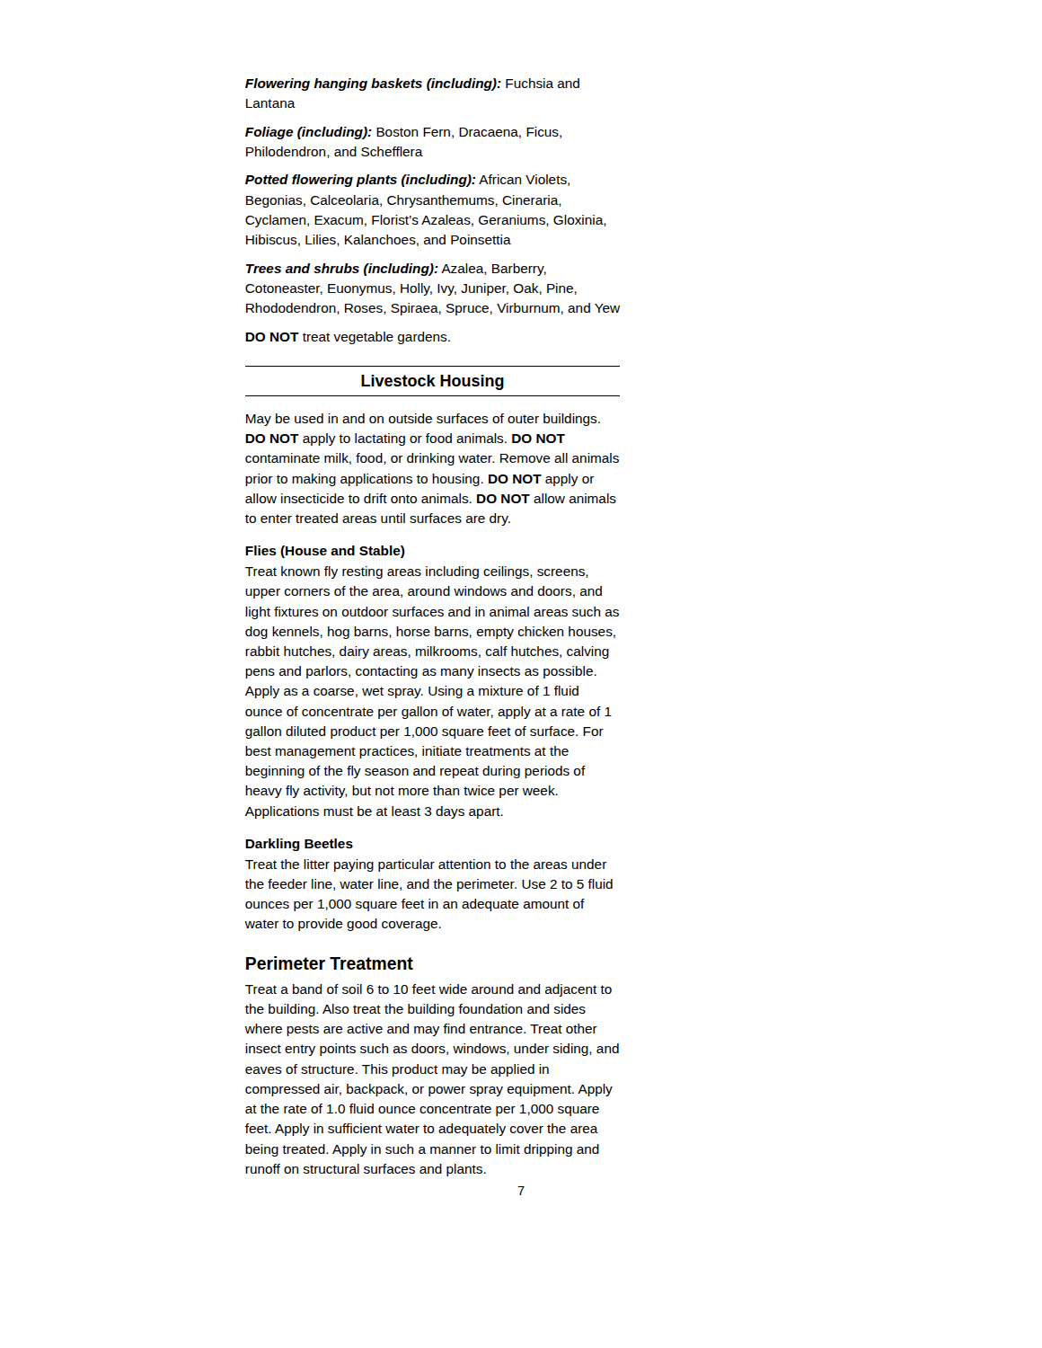Flowering hanging baskets (including): Fuchsia and Lantana
Foliage (including): Boston Fern, Dracaena, Ficus, Philodendron, and Schefflera
Potted flowering plants (including): African Violets, Begonias, Calceolaria, Chrysanthemums, Cineraria, Cyclamen, Exacum, Florist’s Azaleas, Geraniums, Gloxinia, Hibiscus, Lilies, Kalanchoes, and Poinsettia
Trees and shrubs (including): Azalea, Barberry, Cotoneaster, Euonymus, Holly, Ivy, Juniper, Oak, Pine, Rhododendron, Roses, Spiraea, Spruce, Virburnum, and Yew
DO NOT treat vegetable gardens.
Livestock Housing
May be used in and on outside surfaces of outer buildings. DO NOT apply to lactating or food animals. DO NOT contaminate milk, food, or drinking water. Remove all animals prior to making applications to housing. DO NOT apply or allow insecticide to drift onto animals. DO NOT allow animals to enter treated areas until surfaces are dry.
Flies (House and Stable)
Treat known fly resting areas including ceilings, screens, upper corners of the area, around windows and doors, and light fixtures on outdoor surfaces and in animal areas such as dog kennels, hog barns, horse barns, empty chicken houses, rabbit hutches, dairy areas, milkrooms, calf hutches, calving pens and parlors, contacting as many insects as possible. Apply as a coarse, wet spray. Using a mixture of 1 fluid ounce of concentrate per gallon of water, apply at a rate of 1 gallon diluted product per 1,000 square feet of surface. For best management practices, initiate treatments at the beginning of the fly season and repeat during periods of heavy fly activity, but not more than twice per week. Applications must be at least 3 days apart.
Darkling Beetles
Treat the litter paying particular attention to the areas under the feeder line, water line, and the perimeter. Use 2 to 5 fluid ounces per 1,000 square feet in an adequate amount of water to provide good coverage.
Perimeter Treatment
Treat a band of soil 6 to 10 feet wide around and adjacent to the building. Also treat the building foundation and sides where pests are active and may find entrance. Treat other insect entry points such as doors, windows, under siding, and eaves of structure. This product may be applied in compressed air, backpack, or power spray equipment. Apply at the rate of 1.0 fluid ounce concentrate per 1,000 square feet. Apply in sufficient water to adequately cover the area being treated. Apply in such a manner to limit dripping and runoff on structural surfaces and plants.
7